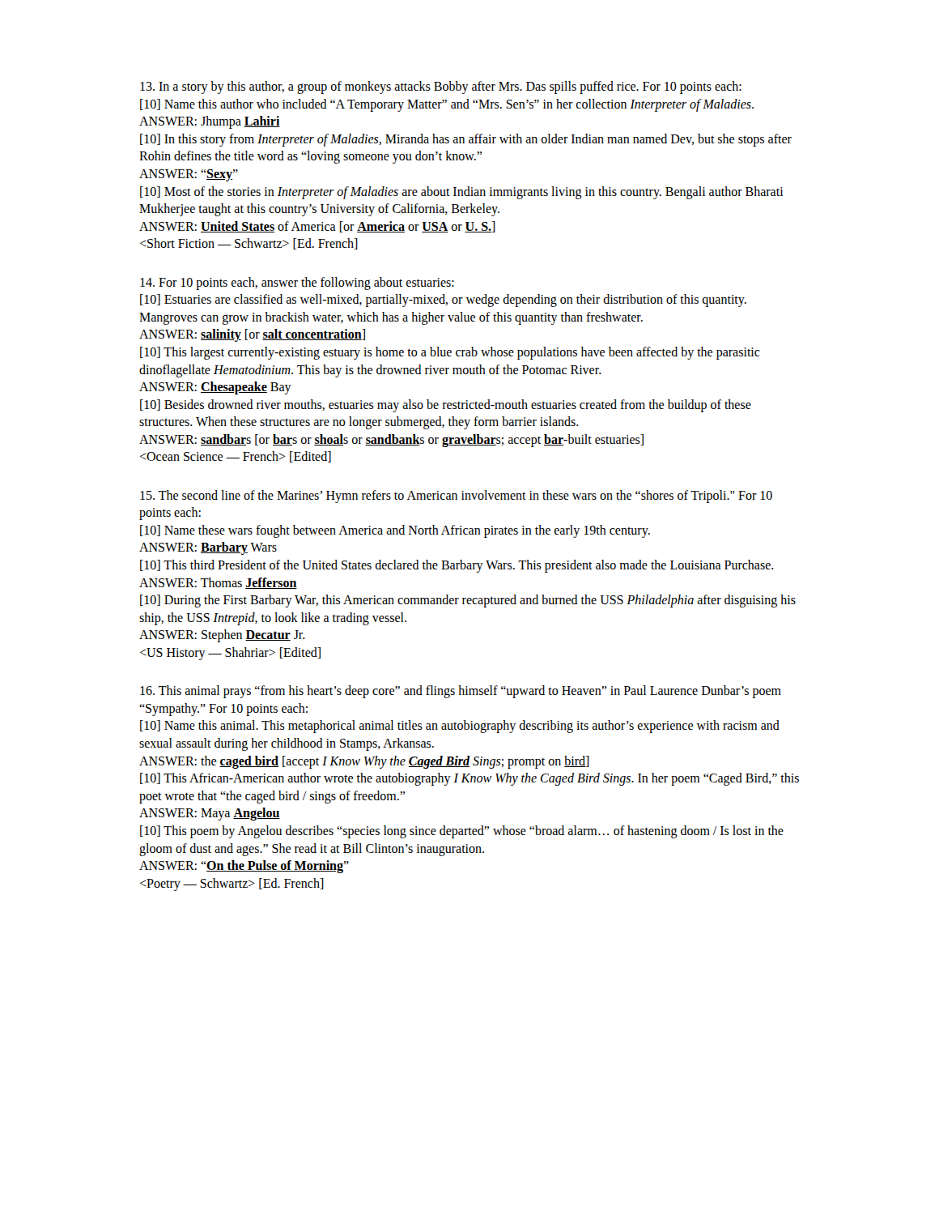13. In a story by this author, a group of monkeys attacks Bobby after Mrs. Das spills puffed rice. For 10 points each:
[10] Name this author who included “A Temporary Matter” and “Mrs. Sen’s” in her collection Interpreter of Maladies.
ANSWER: Jhumpa Lahiri
[10] In this story from Interpreter of Maladies, Miranda has an affair with an older Indian man named Dev, but she stops after Rohin defines the title word as “loving someone you don’t know.”
ANSWER: “Sexy”
[10] Most of the stories in Interpreter of Maladies are about Indian immigrants living in this country. Bengali author Bharati Mukherjee taught at this country’s University of California, Berkeley.
ANSWER: United States of America [or America or USA or U. S.]
<Short Fiction — Schwartz> [Ed. French]
14. For 10 points each, answer the following about estuaries:
[10] Estuaries are classified as well-mixed, partially-mixed, or wedge depending on their distribution of this quantity. Mangroves can grow in brackish water, which has a higher value of this quantity than freshwater.
ANSWER: salinity [or salt concentration]
[10] This largest currently-existing estuary is home to a blue crab whose populations have been affected by the parasitic dinoflagellate Hematodinium. This bay is the drowned river mouth of the Potomac River.
ANSWER: Chesapeake Bay
[10] Besides drowned river mouths, estuaries may also be restricted-mouth estuaries created from the buildup of these structures. When these structures are no longer submerged, they form barrier islands.
ANSWER: sandbars [or bars or shoals or sandbanks or gravelbars; accept bar-built estuaries]
<Ocean Science — French> [Edited]
15. The second line of the Marines’ Hymn refers to American involvement in these wars on the “shores of Tripoli." For 10 points each:
[10] Name these wars fought between America and North African pirates in the early 19th century.
ANSWER: Barbary Wars
[10] This third President of the United States declared the Barbary Wars. This president also made the Louisiana Purchase.
ANSWER: Thomas Jefferson
[10] During the First Barbary War, this American commander recaptured and burned the USS Philadelphia after disguising his ship, the USS Intrepid, to look like a trading vessel.
ANSWER: Stephen Decatur Jr.
<US History — Shahriar> [Edited]
16. This animal prays “from his heart’s deep core” and flings himself “upward to Heaven” in Paul Laurence Dunbar’s poem “Sympathy.” For 10 points each:
[10] Name this animal. This metaphorical animal titles an autobiography describing its author’s experience with racism and sexual assault during her childhood in Stamps, Arkansas.
ANSWER: the caged bird [accept I Know Why the Caged Bird Sings; prompt on bird]
[10] This African-American author wrote the autobiography I Know Why the Caged Bird Sings. In her poem “Caged Bird,” this poet wrote that “the caged bird / sings of freedom.”
ANSWER: Maya Angelou
[10] This poem by Angelou describes “species long since departed” whose “broad alarm… of hastening doom / Is lost in the gloom of dust and ages.” She read it at Bill Clinton’s inauguration.
ANSWER: “On the Pulse of Morning”
<Poetry — Schwartz> [Ed. French]